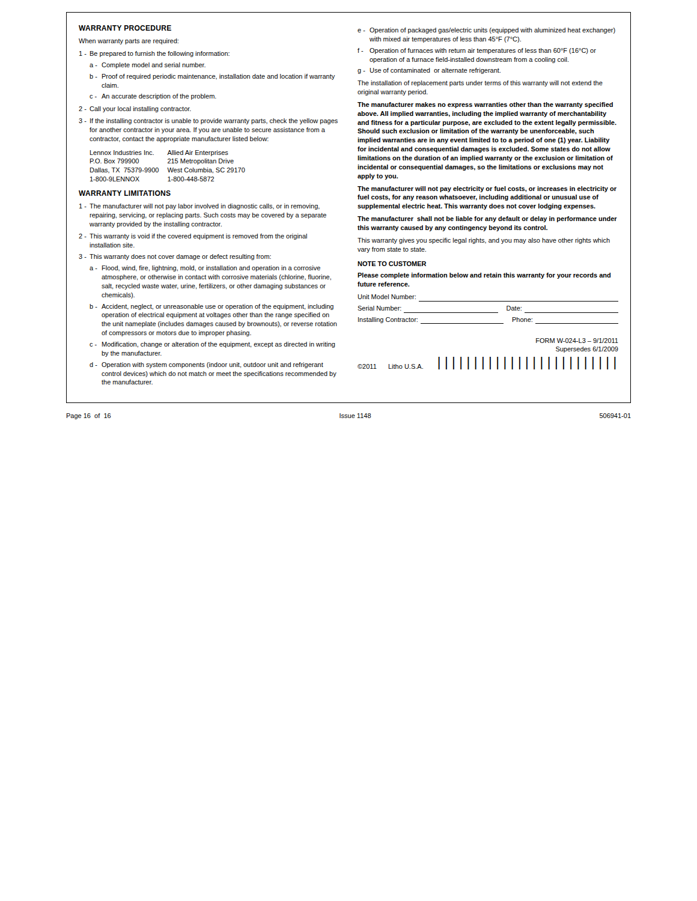WARRANTY PROCEDURE
When warranty parts are required:
1 -Be prepared to furnish the following information:
a -Complete model and serial number.
b -Proof of required periodic maintenance, installation date and location if warranty claim.
c -An accurate description of the problem.
2 -Call your local installing contractor.
3 -If the installing contractor is unable to provide warranty parts, check the yellow pages for another contractor in your area. If you are unable to secure assistance from a contractor, contact the appropriate manufacturer listed below:
| Lennox Industries Inc. | Allied Air Enterprises |
| P.O. Box 799900 | 215 Metropolitan Drive |
| Dallas, TX 75379-9900 | West Columbia, SC 29170 |
| 1-800-9LENNOX | 1-800-448-5872 |
WARRANTY LIMITATIONS
1 -The manufacturer will not pay labor involved in diagnostic calls, or in removing, repairing, servicing, or replacing parts. Such costs may be covered by a separate warranty provided by the installing contractor.
2 -This warranty is void if the covered equipment is removed from the original installation site.
3 -This warranty does not cover damage or defect resulting from:
a -Flood, wind, fire, lightning, mold, or installation and operation in a corrosive atmosphere, or otherwise in contact with corrosive materials (chlorine, fluorine, salt, recycled waste water, urine, fertilizers, or other damaging substances or chemicals).
b -Accident, neglect, or unreasonable use or operation of the equipment, including operation of electrical equipment at voltages other than the range specified on the unit nameplate (includes damages caused by brownouts), or reverse rotation of compressors or motors due to improper phasing.
c -Modification, change or alteration of the equipment, except as directed in writing by the manufacturer.
d -Operation with system components (indoor unit, outdoor unit and refrigerant control devices) which do not match or meet the specifications recommended by the manufacturer.
e -Operation of packaged gas/electric units (equipped with aluminized heat exchanger) with mixed air temperatures of less than 45°F (7°C).
f -Operation of furnaces with return air temperatures of less than 60°F (16°C) or operation of a furnace field-installed downstream from a cooling coil.
g -Use of contaminated or alternate refrigerant.
The installation of replacement parts under terms of this warranty will not extend the original warranty period.
The manufacturer makes no express warranties other than the warranty specified above. All implied warranties, including the implied warranty of merchantability and fitness for a particular purpose, are excluded to the extent legally permissible. Should such exclusion or limitation of the warranty be unenforceable, such implied warranties are in any event limited to to a period of one (1) year. Liability for incidental and consequential damages is excluded. Some states do not allow limitations on the duration of an implied warranty or the exclusion or limitation of incidental or consequential damages, so the limitations or exclusions may not apply to you.
The manufacturer will not pay electricity or fuel costs, or increases in electricity or fuel costs, for any reason whatsoever, including additional or unusual use of supplemental electric heat. This warranty does not cover lodging expenses.
The manufacturer shall not be liable for any default or delay in performance under this warranty caused by any contingency beyond its control.
This warranty gives you specific legal rights, and you may also have other rights which vary from state to state.
NOTE TO CUSTOMER
Please complete information below and retain this warranty for your records and future reference.
Unit Model Number:
Serial Number: Date:
Installing Contractor: Phone:
©2011
Litho U.S.A.
FORM W-024-L3 – 9/1/2011
Supersedes 6/1/2009
|||||||||||||||||||||||||
Page 16 of 16
Issue 1148
506941-01